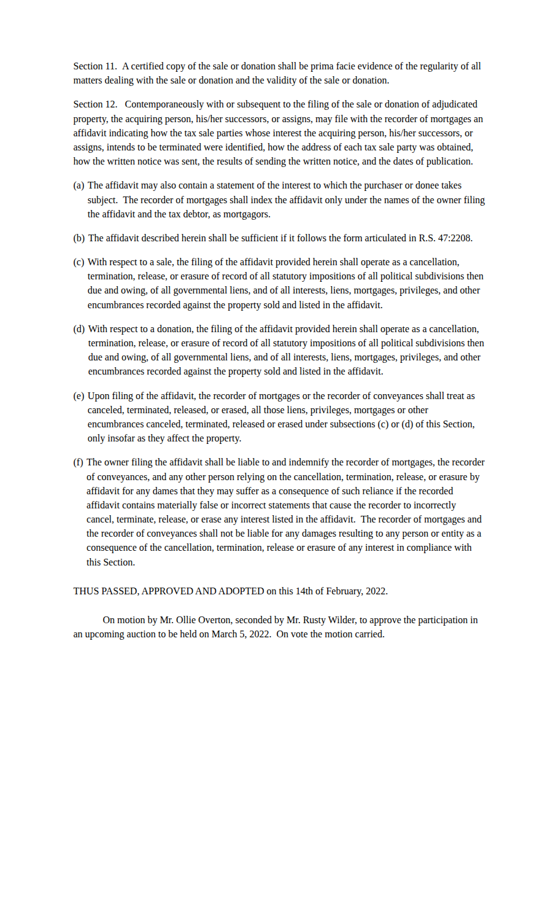Section 11. A certified copy of the sale or donation shall be prima facie evidence of the regularity of all matters dealing with the sale or donation and the validity of the sale or donation.
Section 12. Contemporaneously with or subsequent to the filing of the sale or donation of adjudicated property, the acquiring person, his/her successors, or assigns, may file with the recorder of mortgages an affidavit indicating how the tax sale parties whose interest the acquiring person, his/her successors, or assigns, intends to be terminated were identified, how the address of each tax sale party was obtained, how the written notice was sent, the results of sending the written notice, and the dates of publication.
(a) The affidavit may also contain a statement of the interest to which the purchaser or donee takes subject. The recorder of mortgages shall index the affidavit only under the names of the owner filing the affidavit and the tax debtor, as mortgagors.
(b) The affidavit described herein shall be sufficient if it follows the form articulated in R.S. 47:2208.
(c) With respect to a sale, the filing of the affidavit provided herein shall operate as a cancellation, termination, release, or erasure of record of all statutory impositions of all political subdivisions then due and owing, of all governmental liens, and of all interests, liens, mortgages, privileges, and other encumbrances recorded against the property sold and listed in the affidavit.
(d) With respect to a donation, the filing of the affidavit provided herein shall operate as a cancellation, termination, release, or erasure of record of all statutory impositions of all political subdivisions then due and owing, of all governmental liens, and of all interests, liens, mortgages, privileges, and other encumbrances recorded against the property sold and listed in the affidavit.
(e) Upon filing of the affidavit, the recorder of mortgages or the recorder of conveyances shall treat as canceled, terminated, released, or erased, all those liens, privileges, mortgages or other encumbrances canceled, terminated, released or erased under subsections (c) or (d) of this Section, only insofar as they affect the property.
(f) The owner filing the affidavit shall be liable to and indemnify the recorder of mortgages, the recorder of conveyances, and any other person relying on the cancellation, termination, release, or erasure by affidavit for any dames that they may suffer as a consequence of such reliance if the recorded affidavit contains materially false or incorrect statements that cause the recorder to incorrectly cancel, terminate, release, or erase any interest listed in the affidavit. The recorder of mortgages and the recorder of conveyances shall not be liable for any damages resulting to any person or entity as a consequence of the cancellation, termination, release or erasure of any interest in compliance with this Section.
THUS PASSED, APPROVED AND ADOPTED on this 14th of February, 2022.
On motion by Mr. Ollie Overton, seconded by Mr. Rusty Wilder, to approve the participation in an upcoming auction to be held on March 5, 2022. On vote the motion carried.